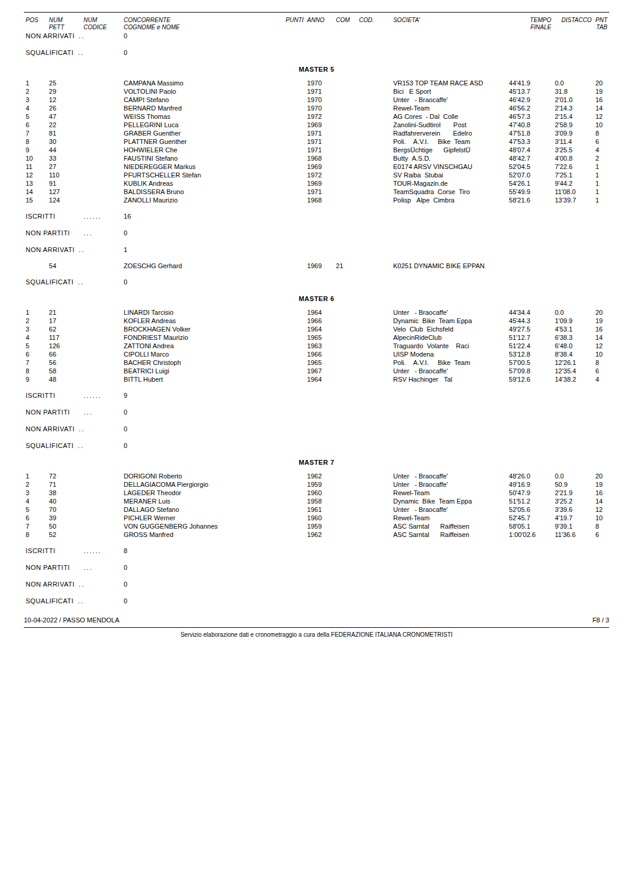| POS | NUM PETT | NUM CODICE | CONCORRENTE COGNOME e NOME | PUNTI | ANNO | COM | COD. | SOCIETA' | TEMPO FINALE | DISTACCO | PNT TAB |
| --- | --- | --- | --- | --- | --- | --- | --- | --- | --- | --- | --- |
| NON ARRIVATI .. | 0 | |
| SQUALIFICATI .. | 0 | |
| MASTER 5 |
| 1 | 25 | | CAMPANA Massimo | | 1970 | | | VR153 TOP TEAM RACE ASD | 44'41.9 | 0.0 | 20 |
| 2 | 29 | | VOLTOLINI Paolo | | 1971 | | | Bici E Sport | 45'13.7 | 31.8 | 19 |
| 3 | 12 | | CAMPI Stefano | | 1970 | | | Unter - Braocaffe' | 46'42.9 | 2'01.0 | 16 |
| 4 | 26 | | BERNARD Manfred | | 1970 | | | Rewel-Team | 46'56.2 | 2'14.3 | 14 |
| 5 | 47 | | WEISS Thomas | | 1972 | | | AG Cores - Dal Colle | 46'57.3 | 2'15.4 | 12 |
| 6 | 22 | | PELLEGRINI Luca | | 1969 | | | Zanolini-Sudtirol Post | 47'40.8 | 2'58.9 | 10 |
| 7 | 81 | | GRABER Guenther | | 1971 | | | Radfahrerverein Edelro | 47'51.8 | 3'09.9 | 8 |
| 8 | 30 | | PLATTNER Guenther | | 1971 | | | Poli. A.V.I. Bike Team | 47'53.3 | 3'11.4 | 6 |
| 9 | 44 | | HOHWIELER Che | | 1971 | | | BergsÜchtige GipfelstÜ | 48'07.4 | 3'25.5 | 4 |
| 10 | 33 | | FAUSTINI Stefano | | 1968 | | | Butty A.S.D. | 48'42.7 | 4'00.8 | 2 |
| 11 | 27 | | NIEDEREGGER Markus | | 1969 | | | E0174 ARSV VINSCHGAU | 52'04.5 | 7'22.6 | 1 |
| 12 | 110 | | PFURTSCHELLER Stefan | | 1972 | | | SV Raiba Stubai | 52'07.0 | 7'25.1 | 1 |
| 13 | 91 | | KUBLIK Andreas | | 1969 | | | TOUR-Magazin.de | 54'26.1 | 9'44.2 | 1 |
| 14 | 127 | | BALDISSERA Bruno | | 1971 | | | TeamSquadra Corse Tiro | 55'49.9 | 11'08.0 | 1 |
| 15 | 124 | | ZANOLLI Maurizio | | 1968 | | | Polisp Alpe Cimbra | 58'21.6 | 13'39.7 | 1 |
| ISCRITTI | ...... | 16 | |
| NON PARTITI | ... | 0 | |
| NON ARRIVATI .. | 1 | |
| | 54 | | ZOESCHG Gerhard | | 1969 | 21 | | K0251 DYNAMIC BIKE EPPAN | | | |
| SQUALIFICATI .. | 0 | |
| MASTER 6 |
| 1 | 21 | | LINARDI Tarcisio | | 1964 | | | Unter - Braocaffe' | 44'34.4 | 0.0 | 20 |
| 2 | 17 | | KOFLER Andreas | | 1966 | | | Dynamic Bike Team Eppa | 45'44.3 | 1'09.9 | 19 |
| 3 | 62 | | BROCKHAGEN Volker | | 1964 | | | Velo Club Eichsfeld | 49'27.5 | 4'53.1 | 16 |
| 4 | 117 | | FONDRIEST Maurizio | | 1965 | | | AlpecinRideClub | 51'12.7 | 6'38.3 | 14 |
| 5 | 126 | | ZATTONI Andrea | | 1963 | | | Traguardo Volante Raci | 51'22.4 | 6'48.0 | 12 |
| 6 | 66 | | CIPOLLI Marco | | 1966 | | | UISP Modena | 53'12.8 | 8'38.4 | 10 |
| 7 | 56 | | BACHER Christoph | | 1965 | | | Poli. A.V.I. Bike Team | 57'00.5 | 12'26.1 | 8 |
| 8 | 58 | | BEATRICI Luigi | | 1967 | | | Unter - Braocaffe' | 57'09.8 | 12'35.4 | 6 |
| 9 | 48 | | BITTL Hubert | | 1964 | | | RSV Hachinger Tal | 59'12.6 | 14'38.2 | 4 |
| ISCRITTI | ...... | 9 | |
| NON PARTITI | ... | 0 | |
| NON ARRIVATI .. | 0 | |
| SQUALIFICATI .. | 0 | |
| MASTER 7 |
| 1 | 72 | | DORIGONI Roberto | | 1962 | | | Unter - Braocaffe' | 48'26.0 | 0.0 | 20 |
| 2 | 71 | | DELLAGIACOMA Piergiorgio | | 1959 | | | Unter - Braocaffe' | 49'16.9 | 50.9 | 19 |
| 3 | 38 | | LAGEDER Theodor | | 1960 | | | Rewel-Team | 50'47.9 | 2'21.9 | 16 |
| 4 | 40 | | MERANER Luis | | 1958 | | | Dynamic Bike Team Eppa | 51'51.2 | 3'25.2 | 14 |
| 5 | 70 | | DALLAGO Stefano | | 1961 | | | Unter - Braocaffe' | 52'05.6 | 3'39.6 | 12 |
| 6 | 39 | | PICHLER Werner | | 1960 | | | Rewel-Team | 52'45.7 | 4'19.7 | 10 |
| 7 | 50 | | VON GUGGENBERG Johannes | | 1959 | | | ASC Sarntal Raiffeisen | 58'05.1 | 9'39.1 | 8 |
| 8 | 52 | | GROSS Manfred | | 1962 | | | ASC Sarntal Raiffeisen | 1:00'02.6 | 11'36.6 | 6 |
| ISCRITTI | ...... | 8 | |
| NON PARTITI | ... | 0 | |
| NON ARRIVATI .. | 0 | |
| SQUALIFICATI .. | 0 | |
10-04-2022 / PASSO MENDOLA
F8 / 3
Servizio elaborazione dati e cronometraggio a cura della FEDERAZIONE ITALIANA CRONOMETRISTI